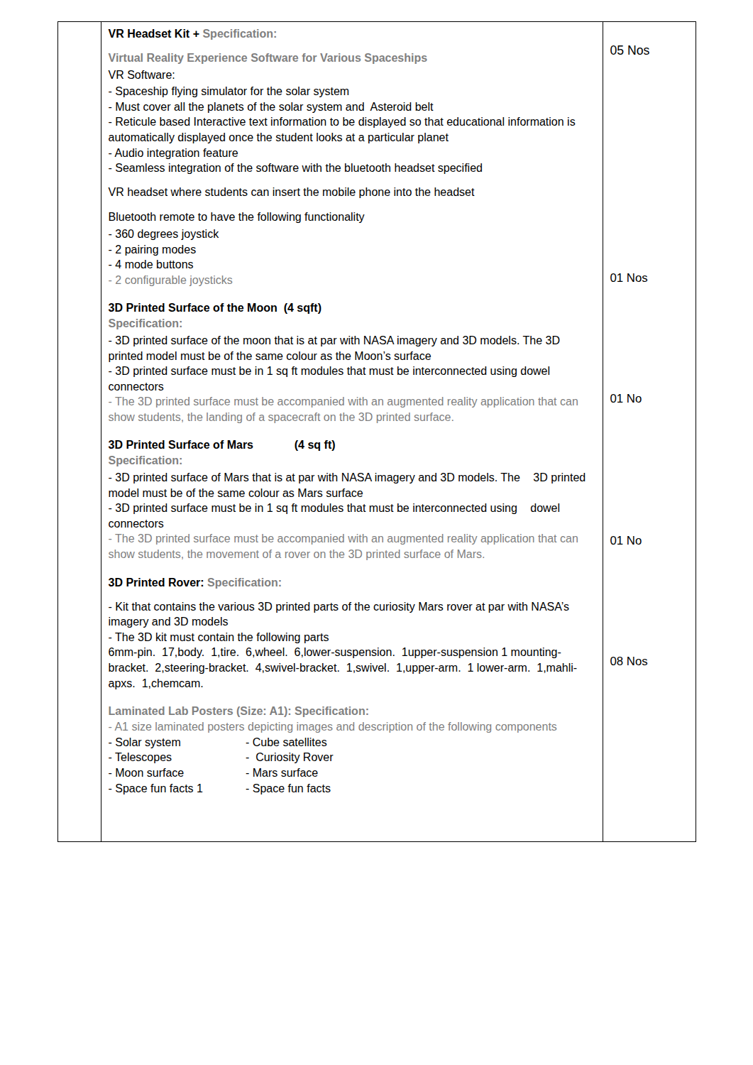| | VR Headset Kit + Specification: Virtual Reality Experience Software for Various Spaceships VR Software: Spaceship flying simulator for the solar system Must cover all the planets of the solar system and Asteroid belt Reticule based Interactive text information to be displayed so that educational information is automatically displayed once the student looks at a particular planet Audio integration feature Seamless integration of the software with the bluetooth headset specified VR headset where students can insert the mobile phone into the headset Bluetooth remote to have the following functionality 360 degrees joystick 2 pairing modes 4 mode buttons 2 configurable joysticks 3D Printed Surface of the Moon (4 sqft) Specification: 3D printed surface of the moon that is at par with NASA imagery and 3D models. The 3D printed model must be of the same colour as the Moon’s surface 3D printed surface must be in 1 sq ft modules that must be interconnected using dowel connectors The 3D printed surface must be accompanied with an augmented reality application that can show students, the landing of a spacecraft on the 3D printed surface. 3D Printed Surface of Mars (4 sq ft) Specification: 3D printed surface of Mars that is at par with NASA imagery and 3D models. The 3D printed model must be of the same colour as Mars surface 3D printed surface must be in 1 sq ft modules that must be interconnected using dowel connectors The 3D printed surface must be accompanied with an augmented reality application that can show students, the movement of a rover on the 3D printed surface of Mars. 3D Printed Rover: Specification: Kit that contains the various 3D printed parts of the curiosity Mars rover at par with NASA’s imagery and 3D models The 3D kit must contain the following parts 6mm-pin. 17,body. 1,tire. 6,wheel. 6,lower-suspension. 1upper-suspension 1 mounting-bracket. 2,steering-bracket. 4,swivel-bracket. 1,swivel. 1,upper-arm. 1 lower-arm. 1,mahli-apxs. 1,chemcam. Laminated Lab Posters (Size: A1): Specification: A1 size laminated posters depicting images and description of the following components Solar system Telescopes Moon surface Space fun facts 1 Cube satellites Curiosity Rover Mars surface Space fun facts | 05 Nos 01 Nos 01 No 01 No 08 Nos |